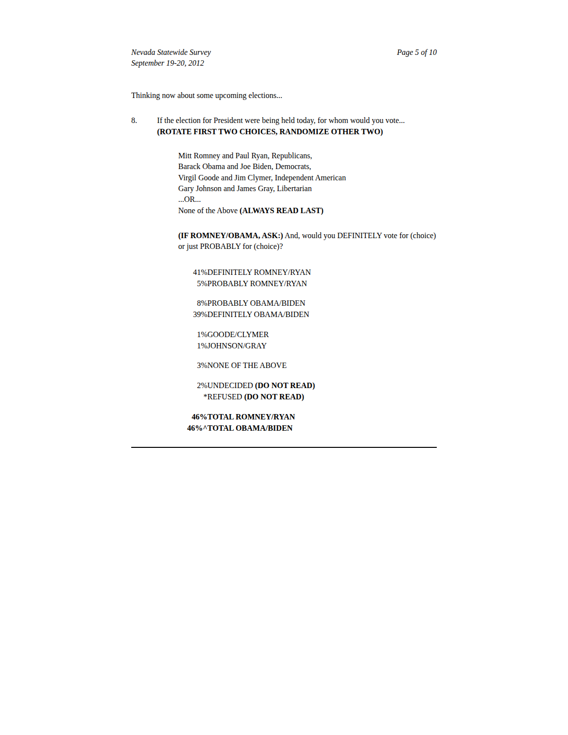Nevada Statewide Survey
September 19-20, 2012
Page 5 of 10
Thinking now about some upcoming elections...
8.
If the election for President were being held today, for whom would you vote...(ROTATE FIRST TWO CHOICES, RANDOMIZE OTHER TWO)
Mitt Romney and Paul Ryan, Republicans,
Barack Obama and Joe Biden, Democrats,
Virgil Goode and Jim Clymer, Independent American
Gary Johnson and James Gray, Libertarian
...OR...
None of the Above (ALWAYS READ LAST)
(IF ROMNEY/OBAMA, ASK:) And, would you DEFINITELY vote for (choice) or just PROBABLY for (choice)?
| 41% | DEFINITELY ROMNEY/RYAN |
| 5% | PROBABLY ROMNEY/RYAN |
| 8% | PROBABLY OBAMA/BIDEN |
| 39% | DEFINITELY OBAMA/BIDEN |
| 1% | GOODE/CLYMER |
| 1% | JOHNSON/GRAY |
| 3% | NONE OF THE ABOVE |
| 2% | UNDECIDED (DO NOT READ) |
| * | REFUSED (DO NOT READ) |
| 46% | TOTAL ROMNEY/RYAN |
| 46%^ | TOTAL OBAMA/BIDEN |